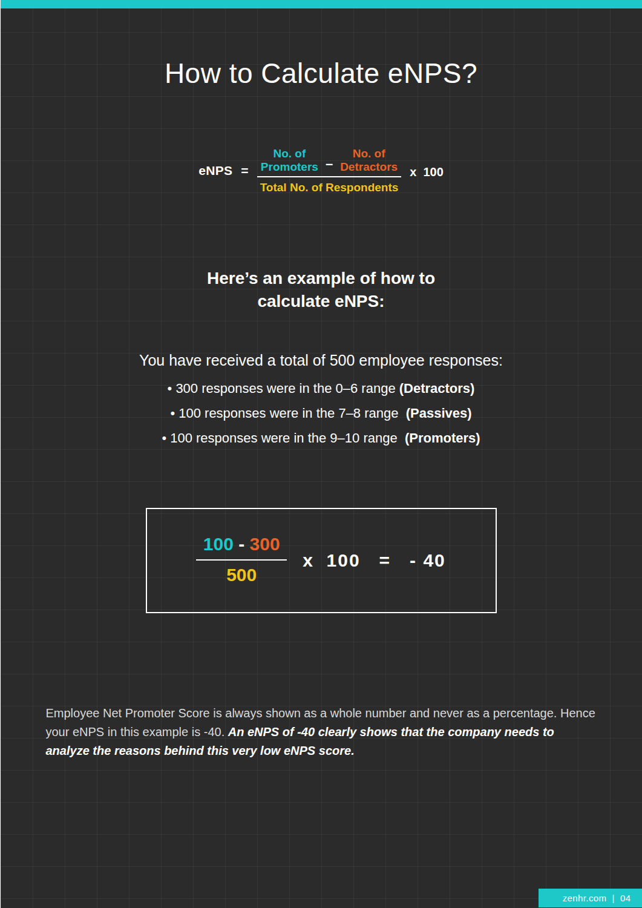How to Calculate eNPS?
eNPS =
No. of
Promoters – No. of
Detractors
Total No. of Respondents
x 100
Here’s an example of how to
calculate eNPS:
You have received a total of 500 employee responses:
300 responses were in the 0–6 range (Detractors)
100 responses were in the 7–8 range (Passives)
100 responses were in the 9–10 range (Promoters)
100 - 300
500
x 100 = - 40
Employee Net Promoter Score is always shown as a whole number and never as a percentage. Hence your eNPS in this example is -40. An eNPS of -40 clearly shows that the company needs to analyze the reasons behind this very low eNPS score.
zenhr.com | 04